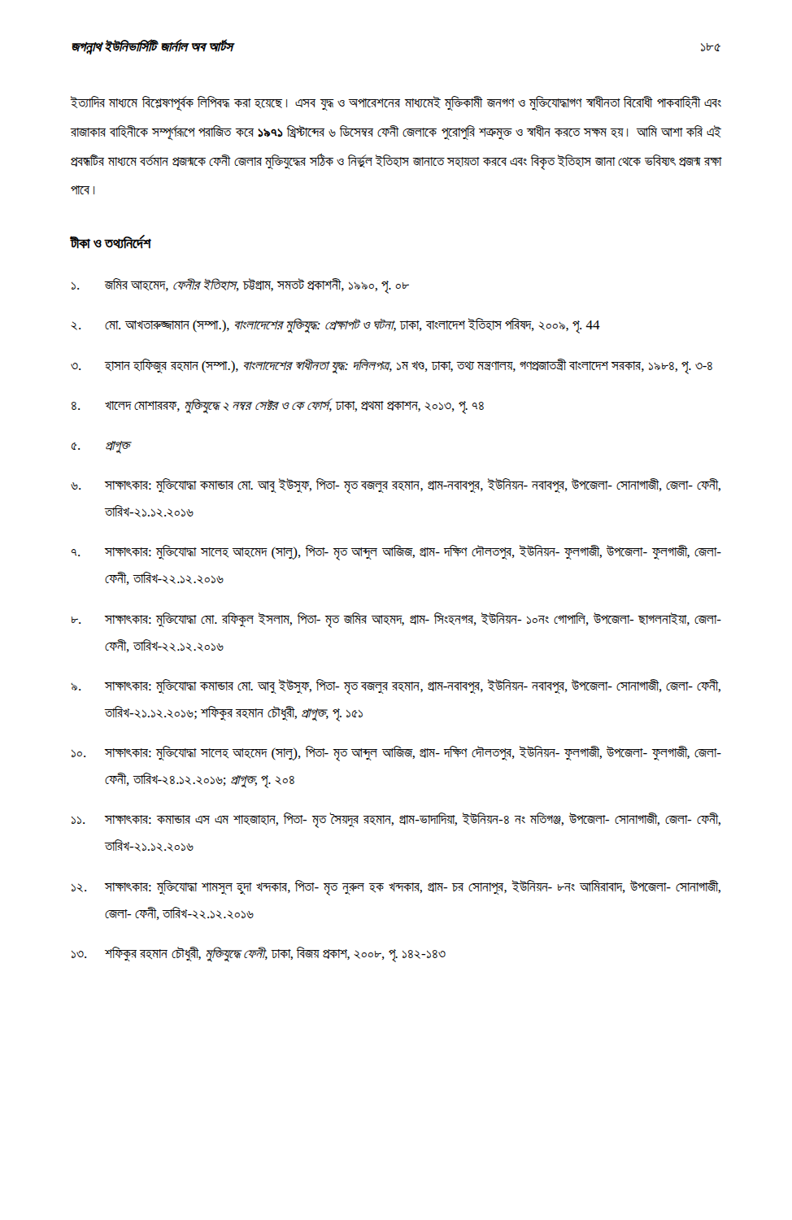জগন্নাথ ইউনিভার্সিটি জার্নাল অব আর্টস ১৮৫
ইত্যাদির মাধ্যমে বিশ্লেষণপূর্বক লিপিবদ্ধ করা হয়েছে। এসব যুদ্ধ ও অপারেশনের মাধ্যমেই মুক্তিকামী জনগণ ও মুক্তিযোদ্ধাগণ স্বাধীনতা বিরোধী পাকবাহিনী এবং রাজাকার বাহিনীকে সম্পূর্ণরূপে পরাজিত করে ১৯৭১ খ্রিস্টাব্দের ৬ ডিসেম্বর ফেনী জেলাকে পুরোপুরি শত্রুমুক্ত ও স্বাধীন করতে সক্ষম হয়। আমি আশা করি এই প্রবন্ধটির মাধ্যমে বর্তমান প্রজন্মকে ফেনী জেলার মুক্তিযুদ্ধের সঠিক ও নির্ভুল ইতিহাস জানাতে সহায়তা করবে এবং বিকৃত ইতিহাস জানা থেকে ভবিষ্যৎ প্রজন্ম রক্ষা পাবে।
টীকা ও তথ্যনির্দেশ
জমির আহমেদ, ফেনীর ইতিহাস, চট্টগ্রাম, সমতট প্রকাশনী, ১৯৯০, পৃ. ০৮
মো. আখতারুজ্জামান (সম্পা.), বাংলাদেশের মুক্তিযুদ্ধ: প্রেক্ষাপট ও ঘটনা, ঢাকা, বাংলাদেশ ইতিহাস পরিষদ, ২০০৯, পৃ. 44
হাসান হাফিজুর রহমান (সম্পা.), বাংলাদেশের স্বাধীনতা যুদ্ধ: দলিলপত্র, ১ম খণ্ড, ঢাকা, তথ্য মন্ত্রণালয়, গণপ্রজাতন্ত্রী বাংলাদেশ সরকার, ১৯৮৪, পৃ. ৩-৪
খালেদ মোশাররফ, মুক্তিযুদ্ধে ২ নম্বর সেক্টর ও কে ফোর্স, ঢাকা, প্রথমা প্রকাশন, ২০১৩, পৃ. ৭৪
প্রাগুক্ত
সাক্ষাৎকার: মুক্তিযোদ্ধা কমান্ডার মো. আবু ইউসুফ, পিতা- মৃত বজলুর রহমান, গ্রাম-নবাবপুর, ইউনিয়ন- নবাবপুর, উপজেলা- সোনাগাজী, জেলা- ফেনী, তারিখ-২১.১২.২০১৬
সাক্ষাৎকার: মুক্তিযোদ্ধা সালেহ আহমেদ (সালু), পিতা- মৃত আব্দুল আজিজ, গ্রাম- দক্ষিণ দৌলতপুর, ইউনিয়ন- ফুলগাজী, উপজেলা- ফুলগাজী, জেলা- ফেনী, তারিখ-২২.১২.২০১৬
সাক্ষাৎকার: মুক্তিযোদ্ধা মো. রফিকুল ইসলাম, পিতা- মৃত জমির আহমদ, গ্রাম- সিংহনগর, ইউনিয়ন- ১০নং গোপালি, উপজেলা- ছাগলনাইয়া, জেলা- ফেনী, তারিখ-২২.১২.২০১৬
সাক্ষাৎকার: মুক্তিযোদ্ধা কমান্ডার মো. আবু ইউসুফ, পিতা- মৃত বজলুর রহমান, গ্রাম-নবাবপুর, ইউনিয়ন- নবাবপুর, উপজেলা- সোনাগাজী, জেলা- ফেনী, তারিখ-২১.১২.২০১৬; শফিকুর রহমান চৌধুরী, প্রাগুক্ত, পৃ. ১৫১
সাক্ষাৎকার: মুক্তিযোদ্ধা সালেহ আহমেদ (সালু), পিতা- মৃত আব্দুল আজিজ, গ্রাম- দক্ষিণ দৌলতপুর, ইউনিয়ন- ফুলগাজী, উপজেলা- ফুলগাজী, জেলা- ফেনী, তারিখ-২৪.১২.২০১৬; প্রাগুক্ত, পৃ. ২০৪
সাক্ষাৎকার: কমান্ডার এস এম শাহজাহান, পিতা- মৃত সৈয়দুর রহমান, গ্রাম-ভাদাদিয়া, ইউনিয়ন-৪ নং মতিগঞ্জ, উপজেলা- সোনাগাজী, জেলা- ফেনী, তারিখ-২১.১২.২০১৬
সাক্ষাৎকার: মুক্তিযোদ্ধা শামসুল হুদা খন্দকার, পিতা- মৃত নুরুল হক খন্দকার, গ্রাম- চর সোনাপুর, ইউনিয়ন- ৮নং আমিরাবাদ, উপজেলা- সোনাগাজী, জেলা- ফেনী, তারিখ-২২.১২.২০১৬
শফিকুর রহমান চৌধুরী, মুক্তিযুদ্ধে ফেনী, ঢাকা, বিজয় প্রকাশ, ২০০৮, পৃ. ১৪২-১৪৩